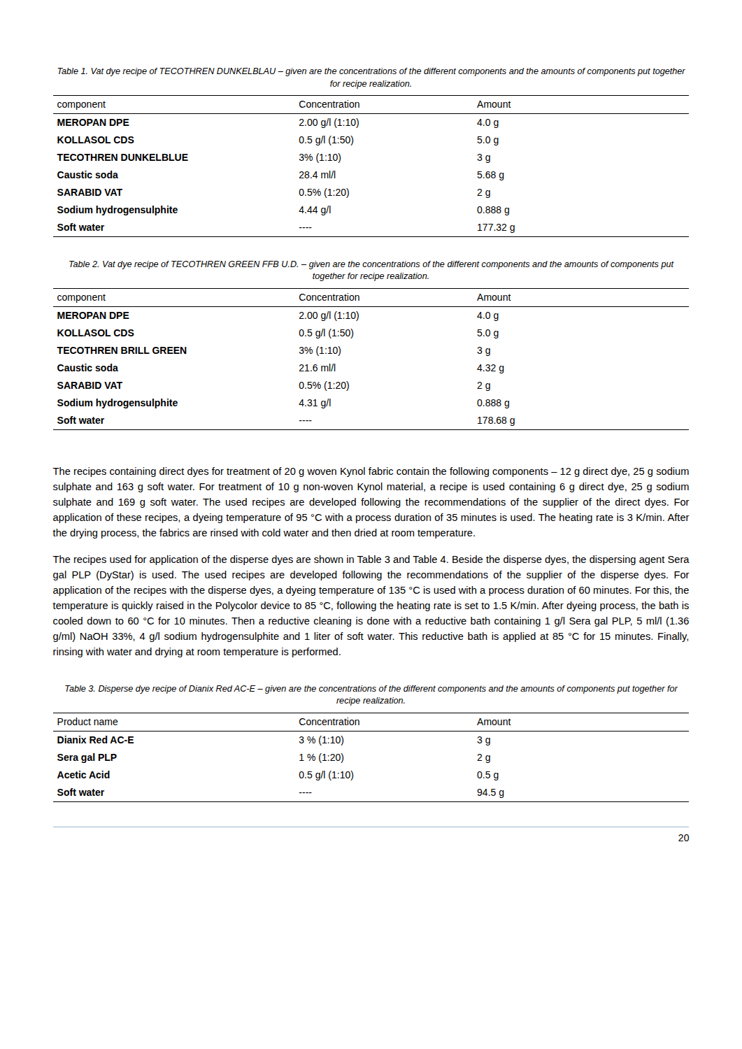Table 1. Vat dye recipe of TECOTHREN DUNKELBLAU – given are the concentrations of the different components and the amounts of components put together for recipe realization.
| component | Concentration | Amount |
| --- | --- | --- |
| MEROPAN DPE | 2.00 g/l (1:10) | 4.0 g |
| KOLLASOL CDS | 0.5 g/l (1:50) | 5.0 g |
| TECOTHREN DUNKELBLUE | 3% (1:10) | 3 g |
| Caustic soda | 28.4 ml/l | 5.68 g |
| SARABID VAT | 0.5% (1:20) | 2 g |
| Sodium hydrogensulphite | 4.44 g/l | 0.888 g |
| Soft water | ---- | 177.32 g |
Table 2. Vat dye recipe of TECOTHREN GREEN FFB U.D. – given are the concentrations of the different components and the amounts of components put together for recipe realization.
| component | Concentration | Amount |
| --- | --- | --- |
| MEROPAN DPE | 2.00 g/l (1:10) | 4.0 g |
| KOLLASOL CDS | 0.5 g/l (1:50) | 5.0 g |
| TECOTHREN BRILL GREEN | 3% (1:10) | 3 g |
| Caustic soda | 21.6 ml/l | 4.32 g |
| SARABID VAT | 0.5% (1:20) | 2 g |
| Sodium hydrogensulphite | 4.31 g/l | 0.888 g |
| Soft water | ---- | 178.68 g |
The recipes containing direct dyes for treatment of 20 g woven Kynol fabric contain the following components – 12 g direct dye, 25 g sodium sulphate and 163 g soft water. For treatment of 10 g non-woven Kynol material, a recipe is used containing 6 g direct dye, 25 g sodium sulphate and 169 g soft water. The used recipes are developed following the recommendations of the supplier of the direct dyes. For application of these recipes, a dyeing temperature of 95 °C with a process duration of 35 minutes is used. The heating rate is 3 K/min. After the drying process, the fabrics are rinsed with cold water and then dried at room temperature.
The recipes used for application of the disperse dyes are shown in Table 3 and Table 4. Beside the disperse dyes, the dispersing agent Sera gal PLP (DyStar) is used. The used recipes are developed following the recommendations of the supplier of the disperse dyes. For application of the recipes with the disperse dyes, a dyeing temperature of 135 °C is used with a process duration of 60 minutes. For this, the temperature is quickly raised in the Polycolor device to 85 °C, following the heating rate is set to 1.5 K/min. After dyeing process, the bath is cooled down to 60 °C for 10 minutes. Then a reductive cleaning is done with a reductive bath containing 1 g/l Sera gal PLP, 5 ml/l (1.36 g/ml) NaOH 33%, 4 g/l sodium hydrogensulphite and 1 liter of soft water. This reductive bath is applied at 85 °C for 15 minutes. Finally, rinsing with water and drying at room temperature is performed.
Table 3. Disperse dye recipe of Dianix Red AC-E – given are the concentrations of the different components and the amounts of components put together for recipe realization.
| Product name | Concentration | Amount |
| --- | --- | --- |
| Dianix Red AC-E | 3 % (1:10) | 3 g |
| Sera gal PLP | 1 % (1:20) | 2 g |
| Acetic Acid | 0.5 g/l (1:10) | 0.5 g |
| Soft water | ---- | 94.5 g |
20